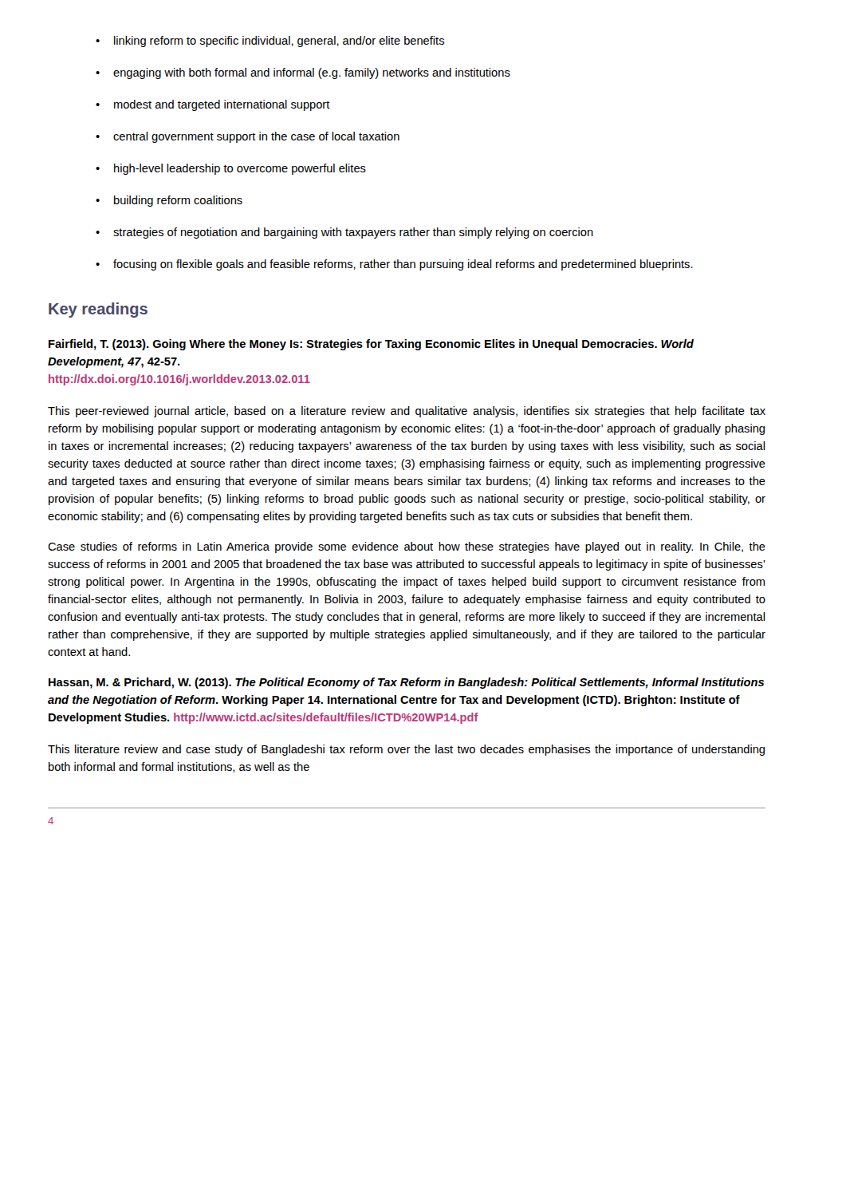linking reform to specific individual, general, and/or elite benefits
engaging with both formal and informal (e.g. family) networks and institutions
modest and targeted international support
central government support in the case of local taxation
high-level leadership to overcome powerful elites
building reform coalitions
strategies of negotiation and bargaining with taxpayers rather than simply relying on coercion
focusing on flexible goals and feasible reforms, rather than pursuing ideal reforms and predetermined blueprints.
Key readings
Fairfield, T. (2013). Going Where the Money Is: Strategies for Taxing Economic Elites in Unequal Democracies. World Development, 47, 42-57.
http://dx.doi.org/10.1016/j.worlddev.2013.02.011
This peer-reviewed journal article, based on a literature review and qualitative analysis, identifies six strategies that help facilitate tax reform by mobilising popular support or moderating antagonism by economic elites: (1) a ‘foot-in-the-door’ approach of gradually phasing in taxes or incremental increases; (2) reducing taxpayers’ awareness of the tax burden by using taxes with less visibility, such as social security taxes deducted at source rather than direct income taxes; (3) emphasising fairness or equity, such as implementing progressive and targeted taxes and ensuring that everyone of similar means bears similar tax burdens; (4) linking tax reforms and increases to the provision of popular benefits; (5) linking reforms to broad public goods such as national security or prestige, socio-political stability, or economic stability; and (6) compensating elites by providing targeted benefits such as tax cuts or subsidies that benefit them.
Case studies of reforms in Latin America provide some evidence about how these strategies have played out in reality. In Chile, the success of reforms in 2001 and 2005 that broadened the tax base was attributed to successful appeals to legitimacy in spite of businesses’ strong political power. In Argentina in the 1990s, obfuscating the impact of taxes helped build support to circumvent resistance from financial-sector elites, although not permanently. In Bolivia in 2003, failure to adequately emphasise fairness and equity contributed to confusion and eventually anti-tax protests. The study concludes that in general, reforms are more likely to succeed if they are incremental rather than comprehensive, if they are supported by multiple strategies applied simultaneously, and if they are tailored to the particular context at hand.
Hassan, M. & Prichard, W. (2013). The Political Economy of Tax Reform in Bangladesh: Political Settlements, Informal Institutions and the Negotiation of Reform. Working Paper 14. International Centre for Tax and Development (ICTD). Brighton: Institute of Development Studies. http://www.ictd.ac/sites/default/files/ICTD%20WP14.pdf
This literature review and case study of Bangladeshi tax reform over the last two decades emphasises the importance of understanding both informal and formal institutions, as well as the
4